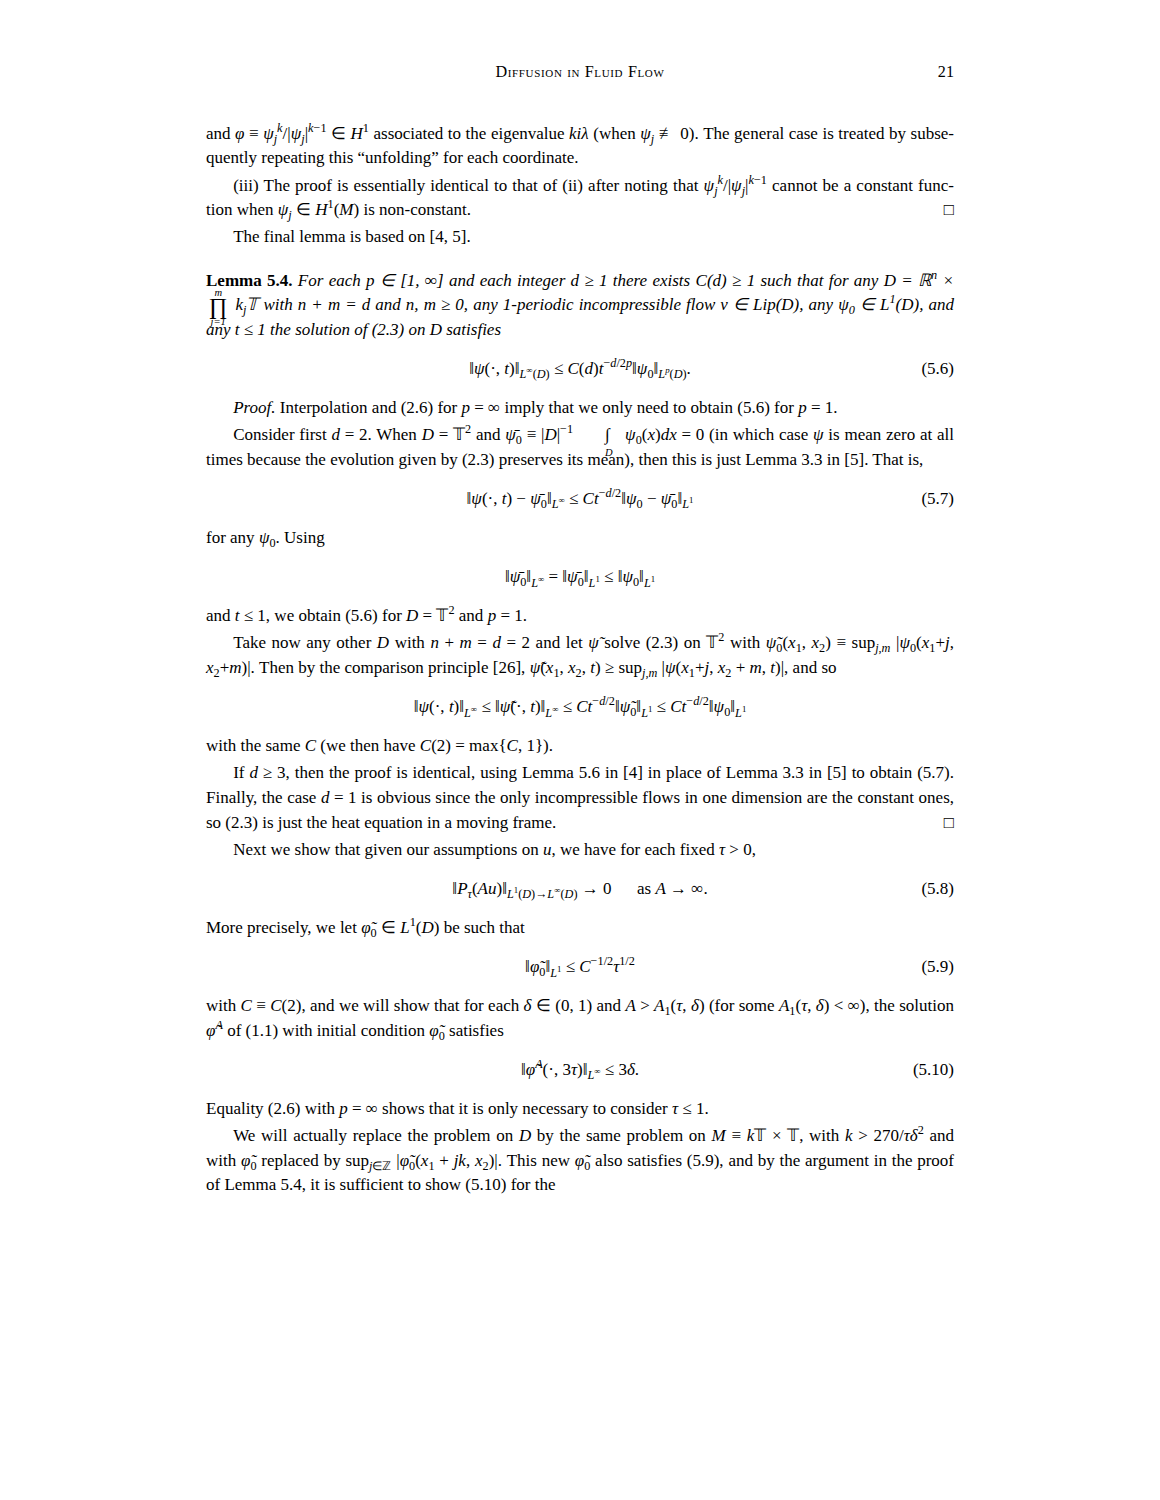Diffusion in Fluid Flow 21
and φ ≡ ψjk/|ψj|k−1 ∈ H1 associated to the eigenvalue kiλ (when ψj ≢ 0). The general case is treated by subsequently repeating this “unfolding” for each coordinate.
(iii) The proof is essentially identical to that of (ii) after noting that ψjk/|ψj|k−1 cannot be a constant function when ψj ∈ H1(M) is non-constant. □
The final lemma is based on [4, 5].
Lemma 5.4. For each p ∈ [1, ∞] and each integer d ≥ 1 there exists C(d) ≥ 1 such that for any D = ℝn × ∏mj=1 kj 𝕋 with n + m = d and n, m ≥ 0, any 1-periodic incompressible flow v ∈ Lip(D), any ψ0 ∈ L1(D), and any t ≤ 1 the solution of (2.3) on D satisfies
‖ψ(·, t)‖L∞(D) ≤ C(d)t−d/2p‖ψ0‖Lp(D). (5.6)
Proof. Interpolation and (2.6) for p = ∞ imply that we only need to obtain (5.6) for p = 1.
Consider first d = 2. When D = 𝕋2 and ψ̄0 ≡ |D|−1 ∫D ψ0(x)dx = 0 (in which case ψ is mean zero at all times because the evolution given by (2.3) preserves its mean), then this is just Lemma 3.3 in [5]. That is,
‖ψ(·, t) − ψ̄0‖L∞ ≤ Ct−d/2‖ψ0 − ψ̄0‖L1 (5.7)
for any ψ0. Using
‖ψ̄0‖L∞ = ‖ψ̄0‖L1 ≤ ‖ψ0‖L1
and t ≤ 1, we obtain (5.6) for D = 𝕋2 and p = 1.
Take now any other D with n + m = d = 2 and let ψ̃ solve (2.3) on 𝕋2 with ψ̃0(x1, x2) ≡ supj,m |ψ0(x1+j, x2+m)|. Then by the comparison principle [26], ψ̃(x1, x2, t) ≥ supj,m |ψ(x1+j, x2 + m, t)|, and so
‖ψ(·, t)‖L∞ ≤ ‖ψ̃(·, t)‖L∞ ≤ Ct−d/2‖ψ̃0‖L1 ≤ Ct−d/2‖ψ0‖L1
with the same C (we then have C(2) = max{C, 1}).
If d ≥ 3, then the proof is identical, using Lemma 5.6 in [4] in place of Lemma 3.3 in [5] to obtain (5.7). Finally, the case d = 1 is obvious since the only incompressible flows in one dimension are the constant ones, so (2.3) is just the heat equation in a moving frame. □
Next we show that given our assumptions on u, we have for each fixed τ > 0,
‖Pτ(Au)‖L1(D)→L∞(D) → 0 as A → ∞. (5.8)
More precisely, we let φ̃0 ∈ L1(D) be such that
‖φ̃0‖L1 ≤ C−1/2τ1/2 (5.9)
with C ≡ C(2), and we will show that for each δ ∈ (0, 1) and A > A1(τ, δ) (for some A1(τ, δ) < ∞), the solution φ̃A of (1.1) with initial condition φ̃0 satisfies
‖φ̃A(·, 3τ)‖L∞ ≤ 3δ. (5.10)
Equality (2.6) with p = ∞ shows that it is only necessary to consider τ ≤ 1.
We will actually replace the problem on D by the same problem on M ≡ k 𝕋 × 𝕋, with k > 270/τδ2 and with φ̃0 replaced by supj∈ℤ |φ̃0(x1 + jk, x2)|. This new φ̃0 also satisfies (5.9), and by the argument in the proof of Lemma 5.4, it is sufficient to show (5.10) for the